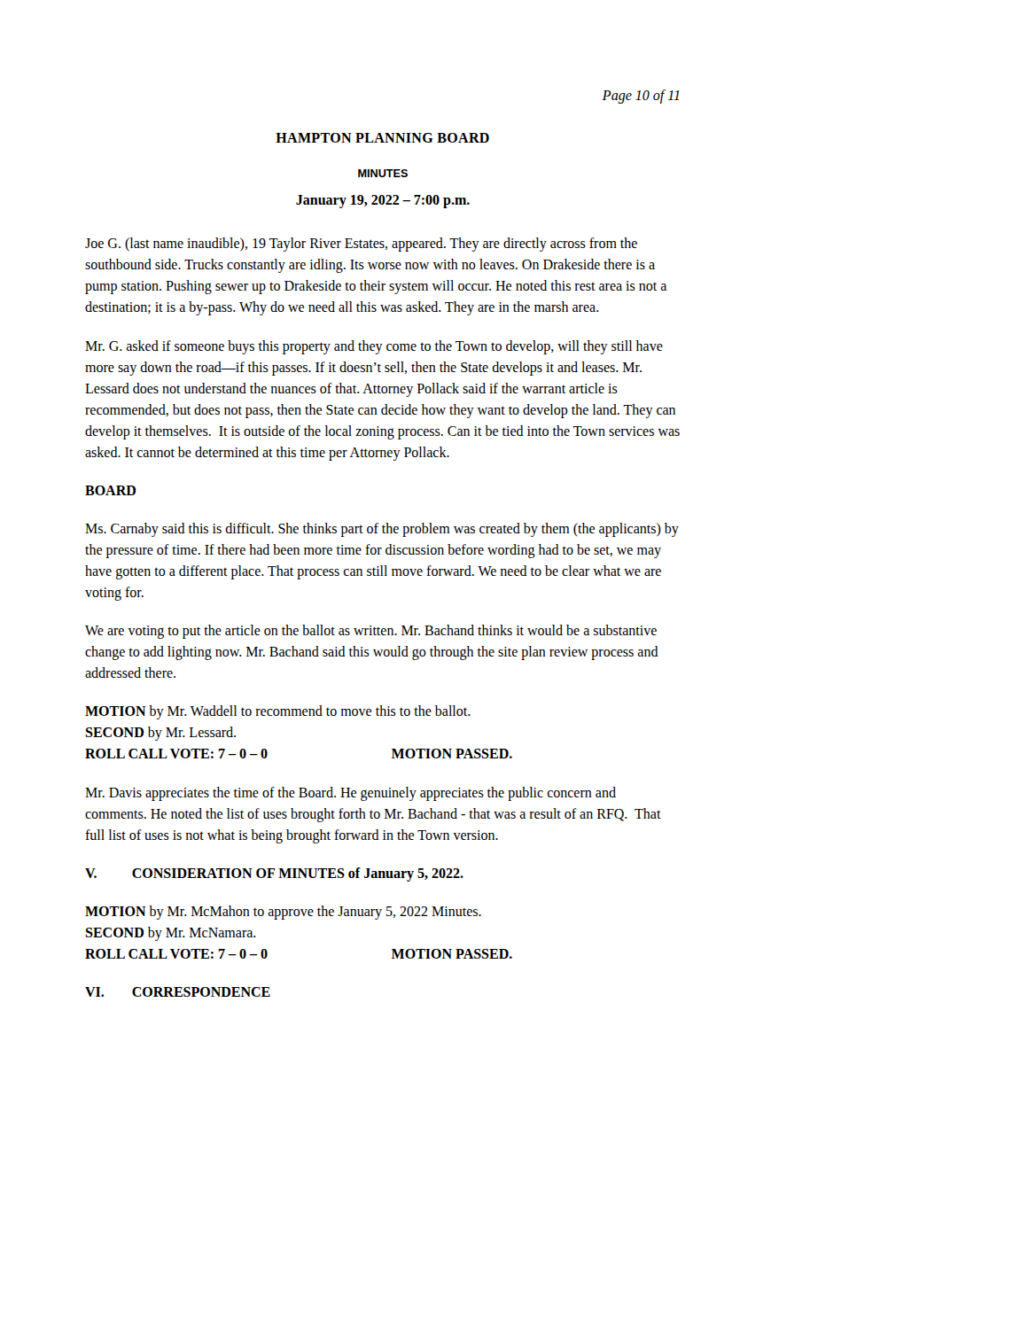Page 10 of 11
HAMPTON PLANNING BOARD
MINUTES
January 19, 2022 – 7:00 p.m.
Joe G. (last name inaudible), 19 Taylor River Estates, appeared. They are directly across from the southbound side. Trucks constantly are idling. Its worse now with no leaves. On Drakeside there is a pump station. Pushing sewer up to Drakeside to their system will occur. He noted this rest area is not a destination; it is a by-pass. Why do we need all this was asked. They are in the marsh area.
Mr. G. asked if someone buys this property and they come to the Town to develop, will they still have more say down the road—if this passes. If it doesn’t sell, then the State develops it and leases. Mr. Lessard does not understand the nuances of that. Attorney Pollack said if the warrant article is recommended, but does not pass, then the State can decide how they want to develop the land. They can develop it themselves. It is outside of the local zoning process. Can it be tied into the Town services was asked. It cannot be determined at this time per Attorney Pollack.
BOARD
Ms. Carnaby said this is difficult. She thinks part of the problem was created by them (the applicants) by the pressure of time. If there had been more time for discussion before wording had to be set, we may have gotten to a different place. That process can still move forward. We need to be clear what we are voting for.
We are voting to put the article on the ballot as written. Mr. Bachand thinks it would be a substantive change to add lighting now. Mr. Bachand said this would go through the site plan review process and addressed there.
MOTION by Mr. Waddell to recommend to move this to the ballot.
SECOND by Mr. Lessard.
ROLL CALL VOTE: 7 – 0 – 0 MOTION PASSED.
Mr. Davis appreciates the time of the Board. He genuinely appreciates the public concern and comments. He noted the list of uses brought forth to Mr. Bachand - that was a result of an RFQ. That full list of uses is not what is being brought forward in the Town version.
V. CONSIDERATION OF MINUTES of January 5, 2022.
MOTION by Mr. McMahon to approve the January 5, 2022 Minutes.
SECOND by Mr. McNamara.
ROLL CALL VOTE: 7 – 0 – 0 MOTION PASSED.
VI. CORRESPONDENCE